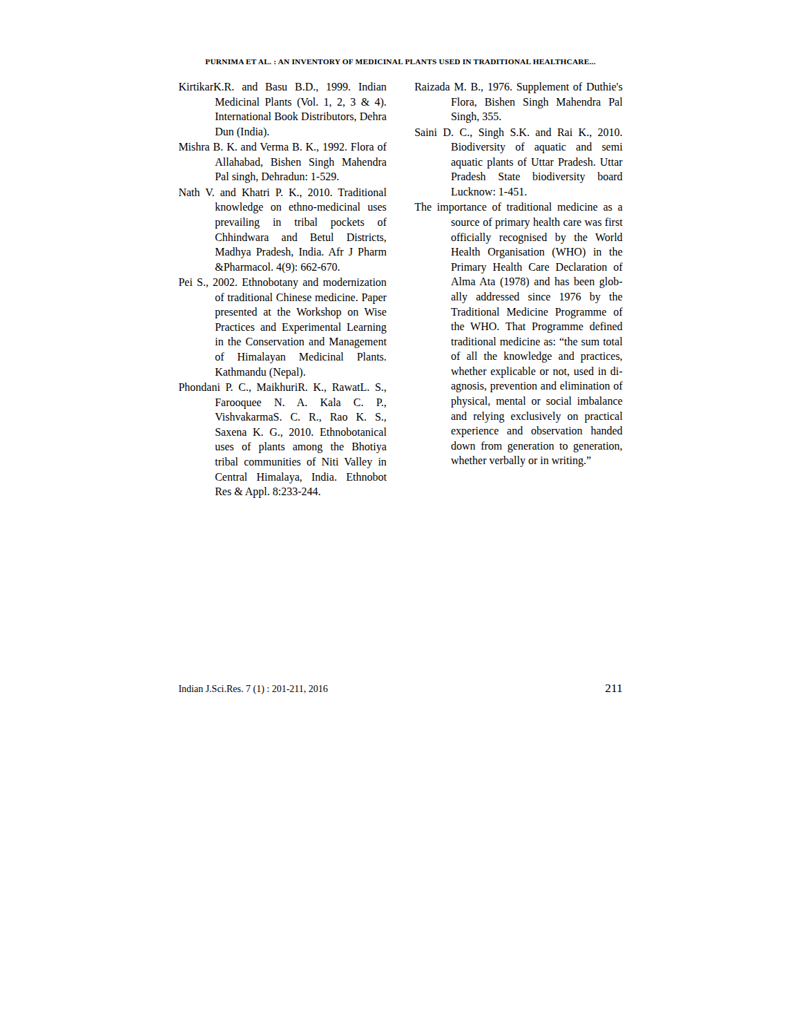Purnima et al. : An Inventory of Medicinal Plants Used in Traditional Healthcare...
KirtikarK.R. and Basu B.D., 1999. Indian Medicinal Plants (Vol. 1, 2, 3 & 4). International Book Distributors, Dehra Dun (India).
Mishra B. K. and Verma B. K., 1992. Flora of Allahabad, Bishen Singh Mahendra Pal singh, Dehradun: 1-529.
Nath V. and Khatri P. K., 2010. Traditional knowledge on ethno-medicinal uses prevailing in tribal pockets of Chhindwara and Betul Districts, Madhya Pradesh, India. Afr J Pharm &Pharmacol. 4(9): 662-670.
Pei S., 2002. Ethnobotany and modernization of traditional Chinese medicine. Paper presented at the Workshop on Wise Practices and Experimental Learning in the Conservation and Management of Himalayan Medicinal Plants. Kathmandu (Nepal).
Phondani P. C., MaikhuriR. K., RawatL. S., Farooquee N. A. Kala C. P., VishvakarmaS. C. R., Rao K. S., Saxena K. G., 2010. Ethnobotanical uses of plants among the Bhotiya tribal communities of Niti Valley in Central Himalaya, India. Ethnobot Res & Appl. 8:233-244.
Raizada M. B., 1976. Supplement of Duthie's Flora, Bishen Singh Mahendra Pal Singh, 355.
Saini D. C., Singh S.K. and Rai K., 2010. Biodiversity of aquatic and semi aquatic plants of Uttar Pradesh. Uttar Pradesh State biodiversity board Lucknow: 1-451.
The importance of traditional medicine as a source of primary health care was first officially recognised by the World Health Organisation (WHO) in the Primary Health Care Declaration of Alma Ata (1978) and has been globally addressed since 1976 by the Traditional Medicine Programme of the WHO. That Programme defined traditional medicine as: “the sum total of all the knowledge and practices, whether explicable or not, used in diagnosis, prevention and elimination of physical, mental or social imbalance and relying exclusively on practical experience and observation handed down from generation to generation, whether verbally or in writing.”
Indian J.Sci.Res. 7 (1) : 201-211, 2016
211